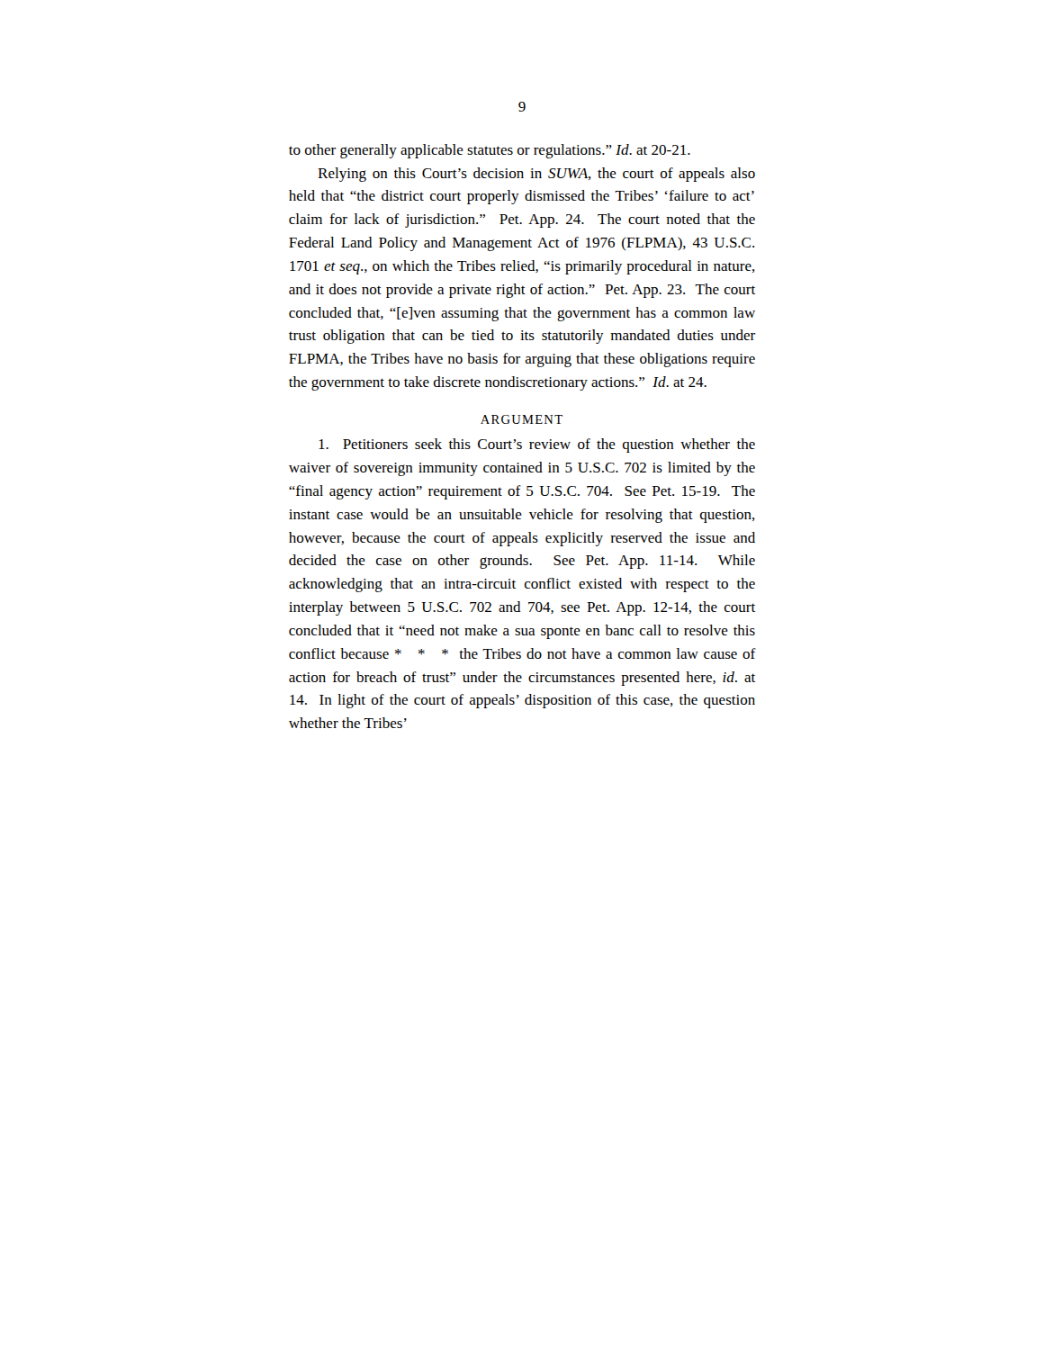9
to other generally applicable statutes or regulations.” Id. at 20-21.
Relying on this Court’s decision in SUWA, the court of appeals also held that “the district court properly dis­missed the Tribes’ ‘failure to act’ claim for lack of juris­diction.” Pet. App. 24. The court noted that the Federal Land Policy and Management Act of 1976 (FLPMA), 43 U.S.C. 1701 et seq., on which the Tribes relied, “is pri­marily procedural in nature, and it does not provide a private right of action.” Pet. App. 23. The court con­cluded that, “[e]ven assuming that the government has a common law trust obligation that can be tied to its statutorily mandated duties under FLPMA, the Tribes have no basis for arguing that these obligations require the government to take discrete nondiscretionary ac­tions.” Id. at 24.
Argument
1. Petitioners seek this Court’s review of the ques­tion whether the waiver of sovereign immunity con­tained in 5 U.S.C. 702 is limited by the “final agency ac­tion” requirement of 5 U.S.C. 704. See Pet. 15-19. The instant case would be an unsuitable vehicle for resolving that question, however, because the court of appeals explicitly reserved the issue and decided the case on other grounds. See Pet. App. 11-14. While acknowledg­ing that an intra-circuit conflict existed with respect to the interplay between 5 U.S.C. 702 and 704, see Pet. App. 12-14, the court concluded that it “need not make a sua sponte en banc call to resolve this conflict because * * * the Tribes do not have a common law cause of action for breach of trust” under the circumstances pre­sented here, id. at 14. In light of the court of appeals’ disposition of this case, the question whether the Tribes’